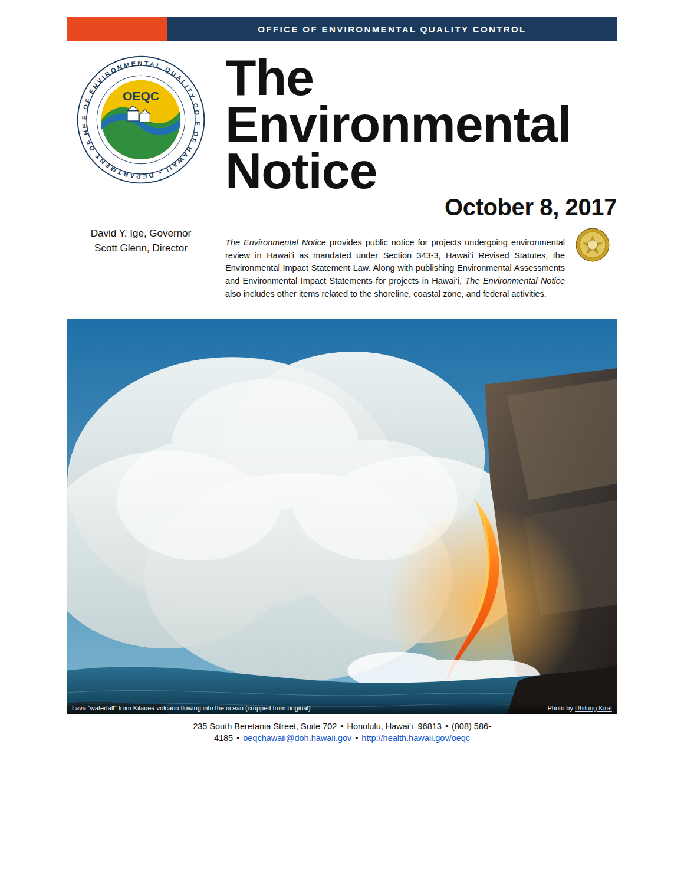Office of Environmental Quality Control
OFFICE OF ENVIRONMENTAL QUALITY CONTROL STATE OF HAWAII • DEPARTMENT OF HEALTH OEQC
The Environmental Notice
October 8, 2017
David Y. Ige, Governor
Scott Glenn, Director
The Environmental Notice provides public notice for projects undergoing environmental review in Hawai‘i as mandated under Section 343-3, Hawai‘i Revised Statutes, the Environmental Impact Statement Law. Along with publishing Environmental Assessments and Environmental Impact Statements for projects in Hawai‘i, The Environmental Notice also includes other items related to the shoreline, coastal zone, and federal activities.
Lava "waterfall" from Kilauea volcano flowing into the ocean (cropped from original) Photo by Dhilung Kirat
235 South Beretania Street, Suite 702•Honolulu, Hawai‘i 96813•(808) 586-4185•oeqchawaii@doh.hawaii.gov•http://health.hawaii.gov/oeqc